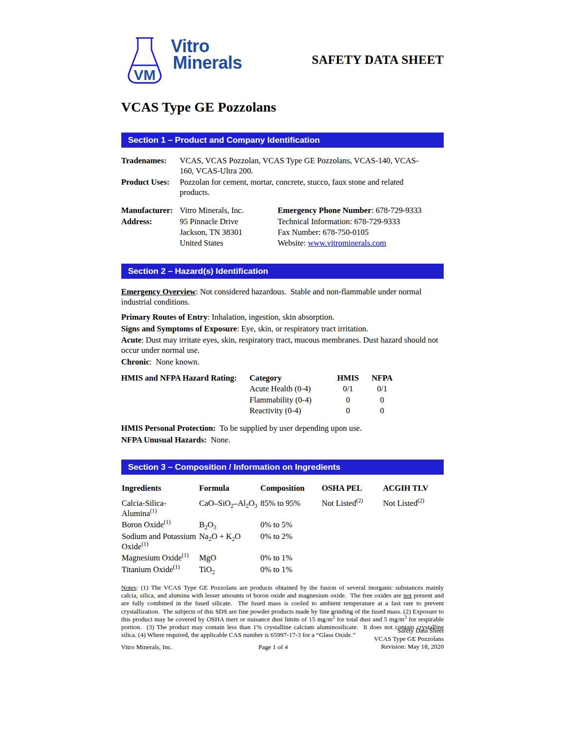VM
VitroMinerals
SAFETY DATA SHEET
VCAS Type GE Pozzolans
Section 1 – Product and Company Identification
| Tradenames: | VCAS, VCAS Pozzolan, VCAS Type GE Pozzolans, VCAS-140, VCAS-160, VCAS-Ultra 200. |
| Product Uses: | Pozzolan for cement, mortar, concrete, stucco, faux stone and related products. |
| Manufacturer: | Vitro Minerals, Inc. | Emergency Phone Number : 678-729-9333 |
| Address: | 95 Pinnacle Drive | Technical Information: 678-729-9333 |
| | Jackson, TN 38301 | Fax Number: 678-750-0105 |
| | United States | Website: www.vitrominerals.com |
Section 2 – Hazard(s) Identification
Emergency Overview: Not considered hazardous. Stable and non-flammable under normal industrial conditions.
Primary Routes of Entry: Inhalation, ingestion, skin absorption.
Signs and Symptoms of Exposure: Eye, skin, or respiratory tract irritation.
Acute: Dust may irritate eyes, skin, respiratory tract, mucous membranes. Dust hazard should not occur under normal use.
Chronic: None known.
| HMIS and NFPA Hazard Rating: | Category | HMIS | NFPA |
| | Acute Health (0-4) | 0/1 | 0/1 |
| | Flammability (0-4) | 0 | 0 |
| | Reactivity (0-4) | 0 | 0 |
HMIS Personal Protection: To be supplied by user depending upon use.
NFPA Unusual Hazards: None.
Section 3 – Composition / Information on Ingredients
| Ingredients | Formula | Composition | OSHA PEL | ACGIH TLV |
| --- | --- | --- | --- | --- |
| Calcia-Silica-Alumina (1) | CaO–SiO 2 –Al 2 O 3 | 85% to 95% | Not Listed (2) | Not Listed (2) |
| Boron Oxide (1) | B 2 O 3 | 0% to 5% | | |
| Sodium and Potassium Oxide (1) | Na 2 O + K 2 O | 0% to 2% | | |
| Magnesium Oxide (1) | MgO | 0% to 1% | | |
| Titanium Oxide (1) | TiO 2 | 0% to 1% | | |
Notes: (1) The VCAS Type GE Pozzolans are products obtained by the fusion of several inorganic substances mainly calcia, silica, and alumina with lesser amounts of boron oxide and magnesium oxide. The free oxides are not present and are fully combined in the fused silicate. The fused mass is cooled to ambient temperature at a fast rate to prevent crystallization. The subjects of this SDS are fine powder products made by fine grinding of the fused mass. (2) Exposure to this product may be covered by OSHA inert or nuisance dust limits of 15 mg/m3 for total dust and 5 mg/m3 for respirable portion. (3) The product may contain less than 1% crystalline calcium aluminosilicate. It does not contain crystalline silica. (4) Where required, the applicable CAS number is 65997-17-3 for a “Glass Oxide.”
Vitro Minerals, Inc.
Page 1 of 4
Safety Data Sheet
VCAS Type GE Pozzolans
Revision: May 18, 2020